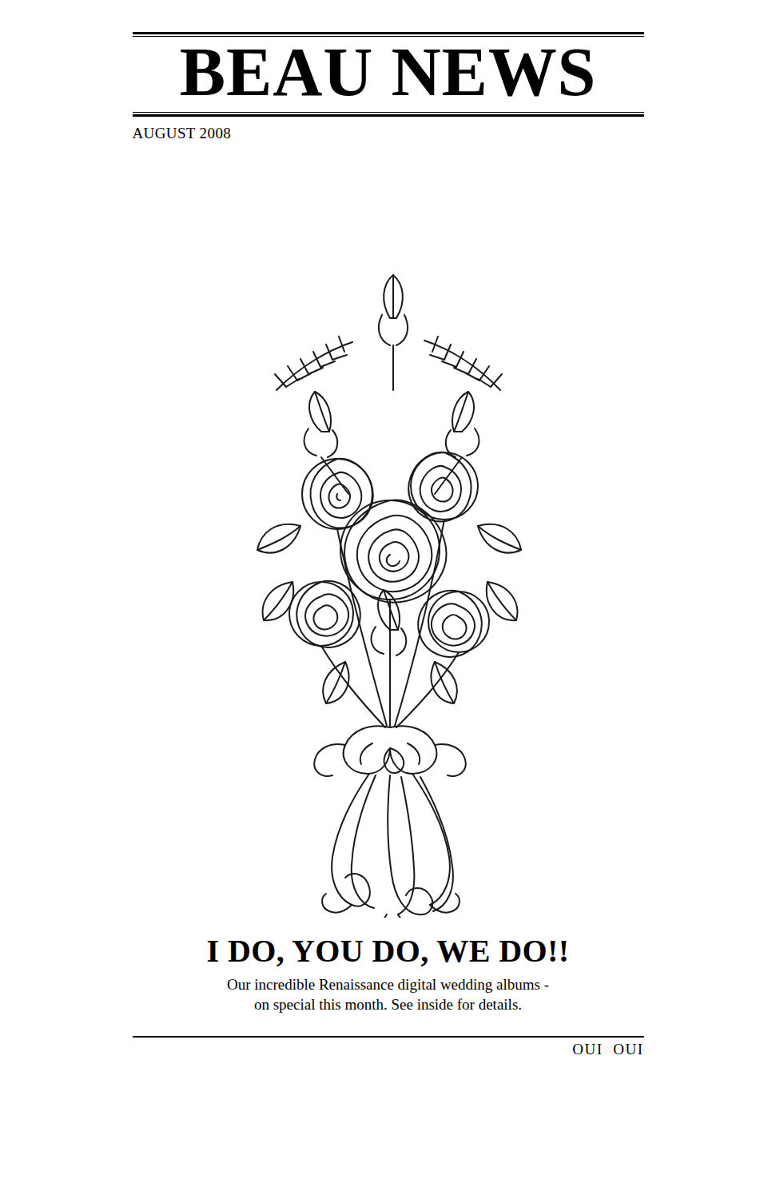BEAU NEWS
AUGUST 2008
Engraved bouquet of roses with ferns and trailing ribbons
I DO, YOU DO, WE DO!!
Our incredible Renaissance digital wedding albums -
on special this month. See inside for details.
OUI OUI